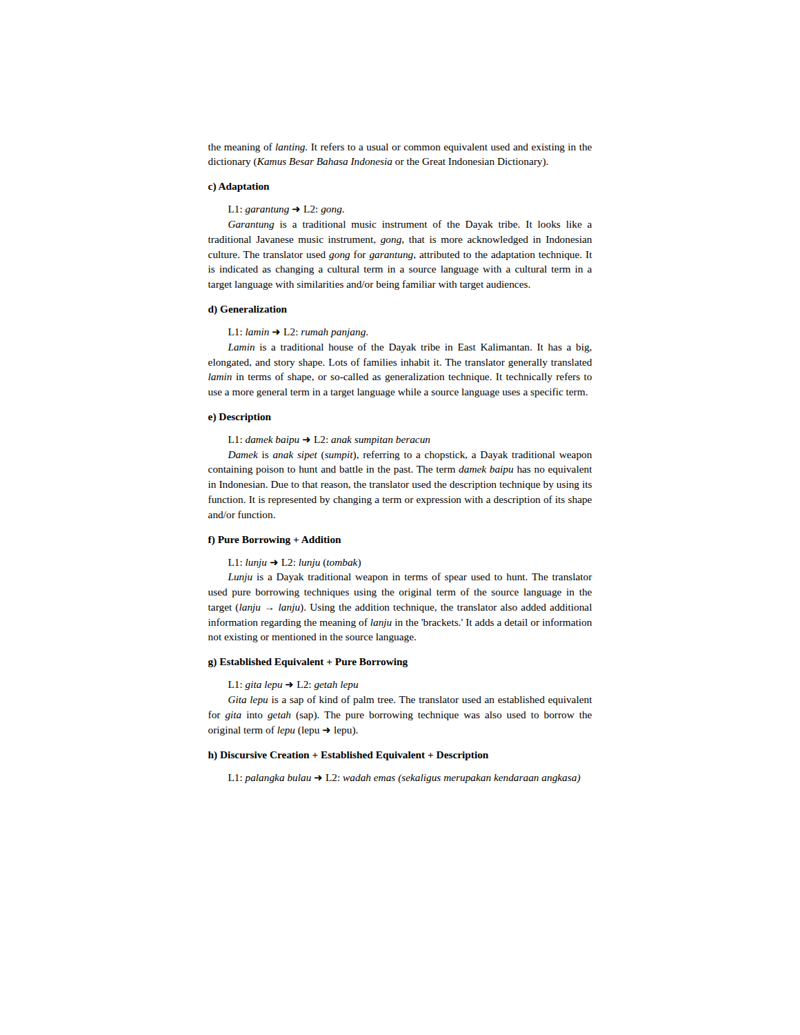the meaning of lanting. It refers to a usual or common equivalent used and existing in the dictionary (Kamus Besar Bahasa Indonesia or the Great Indonesian Dictionary).
c) Adaptation
L1: garantung ➜ L2: gong.
Garantung is a traditional music instrument of the Dayak tribe. It looks like a traditional Javanese music instrument, gong, that is more acknowledged in Indonesian culture. The translator used gong for garantung, attributed to the adaptation technique. It is indicated as changing a cultural term in a source language with a cultural term in a target language with similarities and/or being familiar with target audiences.
d) Generalization
L1: lamin ➜ L2: rumah panjang.
Lamin is a traditional house of the Dayak tribe in East Kalimantan. It has a big, elongated, and story shape. Lots of families inhabit it. The translator generally translated lamin in terms of shape, or so-called as generalization technique. It technically refers to use a more general term in a target language while a source language uses a specific term.
e) Description
L1: damek baipu ➜ L2: anak sumpitan beracun
Damek is anak sipet (sumpit), referring to a chopstick, a Dayak traditional weapon containing poison to hunt and battle in the past. The term damek baipu has no equivalent in Indonesian. Due to that reason, the translator used the description technique by using its function. It is represented by changing a term or expression with a description of its shape and/or function.
f) Pure Borrowing + Addition
L1: lunju ➜ L2: lunju (tombak)
Lunju is a Dayak traditional weapon in terms of spear used to hunt. The translator used pure borrowing techniques using the original term of the source language in the target (lanju → lanju). Using the addition technique, the translator also added additional information regarding the meaning of lanju in the 'brackets.' It adds a detail or information not existing or mentioned in the source language.
g) Established Equivalent + Pure Borrowing
L1: gita lepu ➜ L2: getah lepu
Gita lepu is a sap of kind of palm tree. The translator used an established equivalent for gita into getah (sap). The pure borrowing technique was also used to borrow the original term of lepu (lepu ➜ lepu).
h) Discursive Creation + Established Equivalent + Description
L1: palangka bulau ➜ L2: wadah emas (sekaligus merupakan kendaraan angkasa)